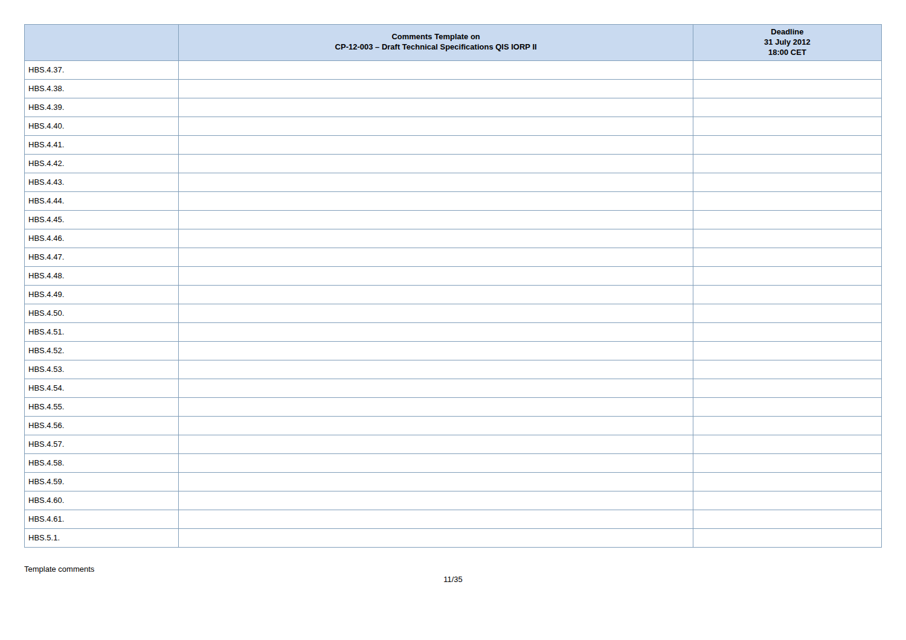| | Comments Template on CP-12-003 – Draft Technical Specifications QIS IORP II | Deadline 31 July 2012 18:00 CET |
| --- | --- | --- |
| HBS.4.37. | | |
| HBS.4.38. | | |
| HBS.4.39. | | |
| HBS.4.40. | | |
| HBS.4.41. | | |
| HBS.4.42. | | |
| HBS.4.43. | | |
| HBS.4.44. | | |
| HBS.4.45. | | |
| HBS.4.46. | | |
| HBS.4.47. | | |
| HBS.4.48. | | |
| HBS.4.49. | | |
| HBS.4.50. | | |
| HBS.4.51. | | |
| HBS.4.52. | | |
| HBS.4.53. | | |
| HBS.4.54. | | |
| HBS.4.55. | | |
| HBS.4.56. | | |
| HBS.4.57. | | |
| HBS.4.58. | | |
| HBS.4.59. | | |
| HBS.4.60. | | |
| HBS.4.61. | | |
| HBS.5.1. | | |
Template comments
11/35